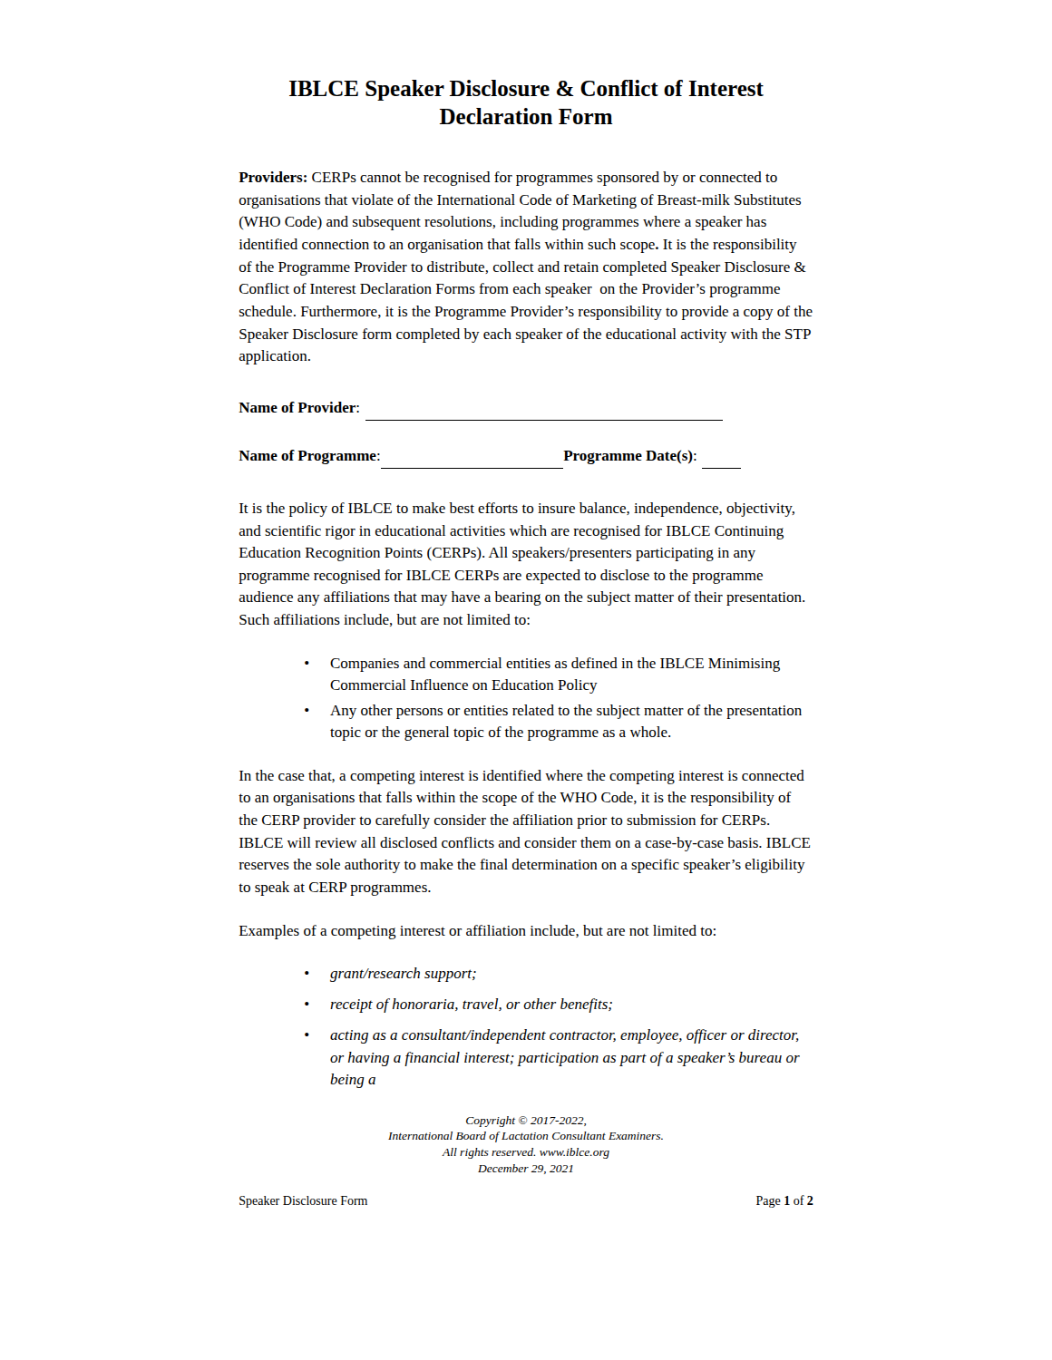IBLCE Speaker Disclosure & Conflict of Interest Declaration Form
Providers: CERPs cannot be recognised for programmes sponsored by or connected to organisations that violate of the International Code of Marketing of Breast-milk Substitutes (WHO Code) and subsequent resolutions, including programmes where a speaker has identified connection to an organisation that falls within such scope. It is the responsibility of the Programme Provider to distribute, collect and retain completed Speaker Disclosure & Conflict of Interest Declaration Forms from each speaker on the Provider’s programme schedule. Furthermore, it is the Programme Provider’s responsibility to provide a copy of the Speaker Disclosure form completed by each speaker of the educational activity with the STP application.
Name of Provider:
Name of Programme: Programme Date(s):
It is the policy of IBLCE to make best efforts to insure balance, independence, objectivity, and scientific rigor in educational activities which are recognised for IBLCE Continuing Education Recognition Points (CERPs). All speakers/presenters participating in any programme recognised for IBLCE CERPs are expected to disclose to the programme audience any affiliations that may have a bearing on the subject matter of their presentation. Such affiliations include, but are not limited to:
Companies and commercial entities as defined in the IBLCE Minimising Commercial Influence on Education Policy
Any other persons or entities related to the subject matter of the presentation topic or the general topic of the programme as a whole.
In the case that, a competing interest is identified where the competing interest is connected to an organisations that falls within the scope of the WHO Code, it is the responsibility of the CERP provider to carefully consider the affiliation prior to submission for CERPs. IBLCE will review all disclosed conflicts and consider them on a case-by-case basis. IBLCE reserves the sole authority to make the final determination on a specific speaker’s eligibility to speak at CERP programmes.
Examples of a competing interest or affiliation include, but are not limited to:
grant/research support;
receipt of honoraria, travel, or other benefits;
acting as a consultant/independent contractor, employee, officer or director, or having a financial interest; participation as part of a speaker’s bureau or being a
Copyright © 2017-2022,
International Board of Lactation Consultant Examiners.
All rights reserved. www.iblce.org
December 29, 2021
Speaker Disclosure Form
Page 1 of 2